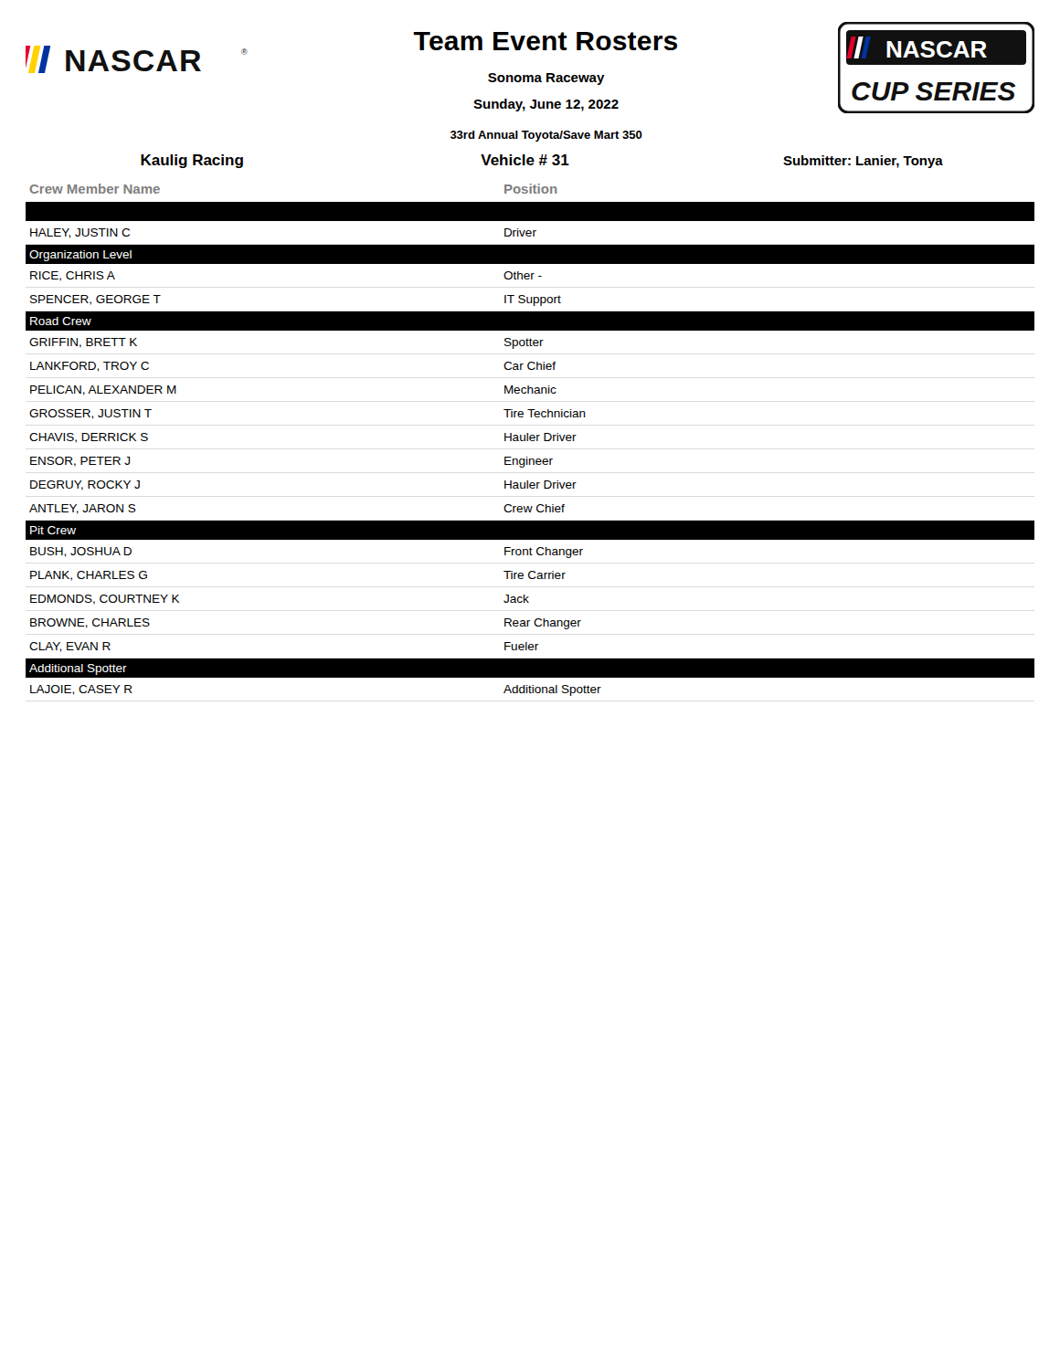NASCAR ®
Team Event Rosters
Sonoma Raceway
Sunday, June 12, 2022
33rd Annual Toyota/Save Mart 350
NASCAR CUP SERIES
Kaulig Racing
Vehicle # 31
Submitter: Lanier, Tonya
| Crew Member Name | Position |
| --- | --- |
| HALEY, JUSTIN C | Driver |
| Organization Level |
| RICE, CHRIS A | Other - |
| SPENCER, GEORGE T | IT Support |
| Road Crew |
| GRIFFIN, BRETT K | Spotter |
| LANKFORD, TROY C | Car Chief |
| PELICAN, ALEXANDER M | Mechanic |
| GROSSER, JUSTIN T | Tire Technician |
| CHAVIS, DERRICK S | Hauler Driver |
| ENSOR, PETER J | Engineer |
| DEGRUY, ROCKY J | Hauler Driver |
| ANTLEY, JARON S | Crew Chief |
| Pit Crew |
| BUSH, JOSHUA D | Front Changer |
| PLANK, CHARLES G | Tire Carrier |
| EDMONDS, COURTNEY K | Jack |
| BROWNE, CHARLES | Rear Changer |
| CLAY, EVAN R | Fueler |
| Additional Spotter |
| LAJOIE, CASEY R | Additional Spotter |